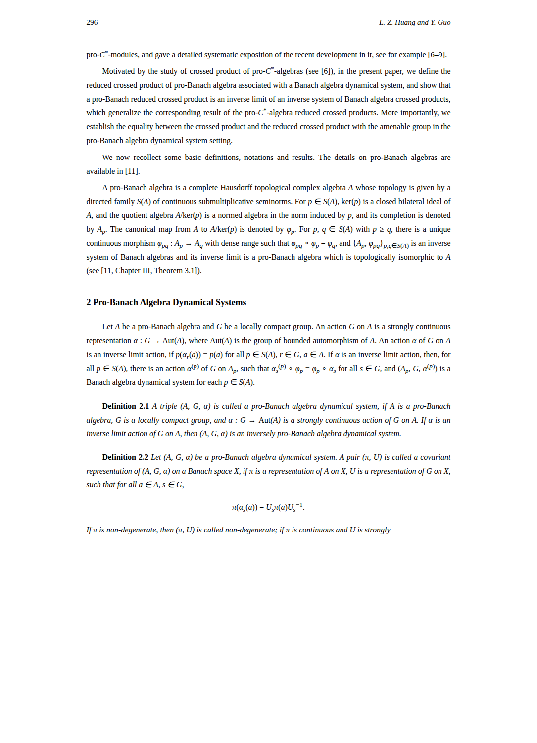296 L. Z. Huang and Y. Guo
pro-C*-modules, and gave a detailed systematic exposition of the recent development in it, see for example [6–9].
Motivated by the study of crossed product of pro-C*-algebras (see [6]), in the present paper, we define the reduced crossed product of pro-Banach algebra associated with a Banach algebra dynamical system, and show that a pro-Banach reduced crossed product is an inverse limit of an inverse system of Banach algebra crossed products, which generalize the corresponding result of the pro-C*-algebra reduced crossed products. More importantly, we establish the equality between the crossed product and the reduced crossed product with the amenable group in the pro-Banach algebra dynamical system setting.
We now recollect some basic definitions, notations and results. The details on pro-Banach algebras are available in [11].
A pro-Banach algebra is a complete Hausdorff topological complex algebra A whose topology is given by a directed family S(A) of continuous submultiplicative seminorms. For p ∈ S(A), ker(p) is a closed bilateral ideal of A, and the quotient algebra A/ker(p) is a normed algebra in the norm induced by p, and its completion is denoted by Ap. The canonical map from A to A/ker(p) is denoted by φp. For p, q ∈ S(A) with p ≥ q, there is a unique continuous morphism φpq : Ap → Aq with dense range such that φpq ∘ φp = φq, and {Ap, φpq}p,q∈S(A) is an inverse system of Banach algebras and its inverse limit is a pro-Banach algebra which is topologically isomorphic to A (see [11, Chapter III, Theorem 3.1]).
2 Pro-Banach Algebra Dynamical Systems
Let A be a pro-Banach algebra and G be a locally compact group. An action G on A is a strongly continuous representation α : G → Aut(A), where Aut(A) is the group of bounded automorphism of A. An action α of G on A is an inverse limit action, if p(αr(a)) = p(a) for all p ∈ S(A), r ∈ G, a ∈ A. If α is an inverse limit action, then, for all p ∈ S(A), there is an action α(p) of G on Ap, such that αs(p) ∘ φp = φp ∘ αs for all s ∈ G, and (Ap, G, α(p)) is a Banach algebra dynamical system for each p ∈ S(A).
Definition 2.1 A triple (A, G, α) is called a pro-Banach algebra dynamical system, if A is a pro-Banach algebra, G is a locally compact group, and α : G → Aut(A) is a strongly continuous action of G on A. If α is an inverse limit action of G on A, then (A, G, α) is an inversely pro-Banach algebra dynamical system.
Definition 2.2 Let (A, G, α) be a pro-Banach algebra dynamical system. A pair (π, U) is called a covariant representation of (A, G, α) on a Banach space X, if π is a representation of A on X, U is a representation of G on X, such that for all a ∈ A, s ∈ G,
π(αs(a)) = Us π(a)Us−1.
If π is non-degenerate, then (π, U) is called non-degenerate; if π is continuous and U is strongly